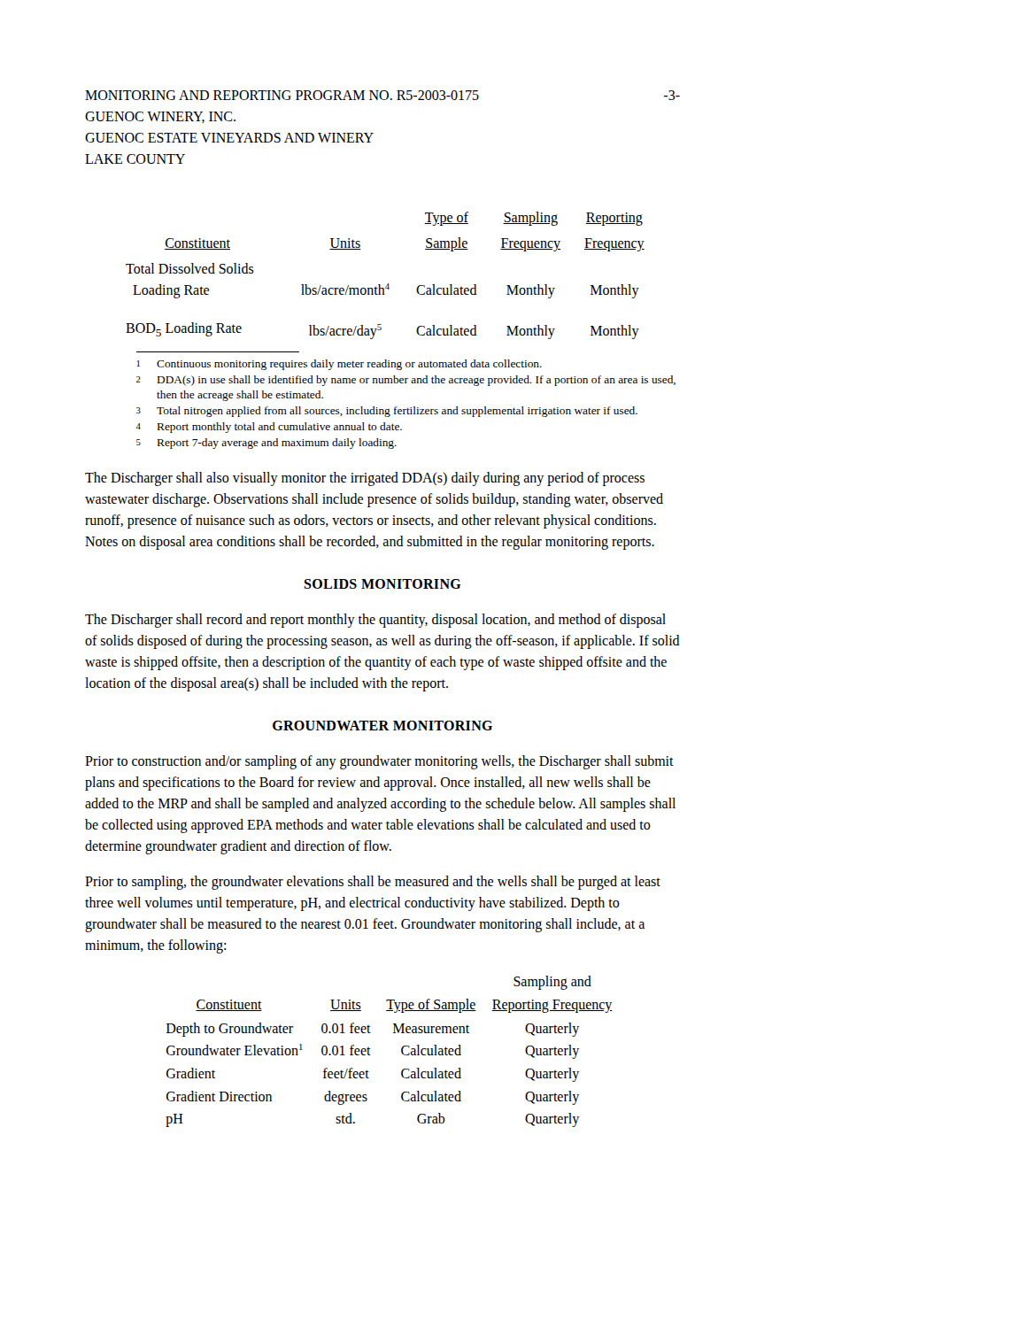MONITORING AND REPORTING PROGRAM NO. R5-2003-0175 -3- GUENOC WINERY, INC. GUENOC ESTATE VINEYARDS AND WINERY LAKE COUNTY
| | | Type of | Sampling | Reporting |
| --- | --- | --- | --- | --- |
| Constituent | Units | Sample | Frequency | Frequency |
| Total Dissolved Solids Loading Rate | lbs/acre/month 4 | Calculated | Monthly | Monthly |
| BOD 5 Loading Rate | lbs/acre/day 5 | Calculated | Monthly | Monthly |
1 Continuous monitoring requires daily meter reading or automated data collection.
2 DDA(s) in use shall be identified by name or number and the acreage provided. If a portion of an area is used, then the acreage shall be estimated.
3 Total nitrogen applied from all sources, including fertilizers and supplemental irrigation water if used.
4 Report monthly total and cumulative annual to date.
5 Report 7-day average and maximum daily loading.
The Discharger shall also visually monitor the irrigated DDA(s) daily during any period of process wastewater discharge. Observations shall include presence of solids buildup, standing water, observed runoff, presence of nuisance such as odors, vectors or insects, and other relevant physical conditions. Notes on disposal area conditions shall be recorded, and submitted in the regular monitoring reports.
SOLIDS MONITORING
The Discharger shall record and report monthly the quantity, disposal location, and method of disposal of solids disposed of during the processing season, as well as during the off-season, if applicable. If solid waste is shipped offsite, then a description of the quantity of each type of waste shipped offsite and the location of the disposal area(s) shall be included with the report.
GROUNDWATER MONITORING
Prior to construction and/or sampling of any groundwater monitoring wells, the Discharger shall submit plans and specifications to the Board for review and approval. Once installed, all new wells shall be added to the MRP and shall be sampled and analyzed according to the schedule below. All samples shall be collected using approved EPA methods and water table elevations shall be calculated and used to determine groundwater gradient and direction of flow.
Prior to sampling, the groundwater elevations shall be measured and the wells shall be purged at least three well volumes until temperature, pH, and electrical conductivity have stabilized. Depth to groundwater shall be measured to the nearest 0.01 feet. Groundwater monitoring shall include, at a minimum, the following:
| | | | Sampling and |
| Constituent | Units | Type of Sample | Reporting Frequency |
| Depth to Groundwater | 0.01 feet | Measurement | Quarterly |
| Groundwater Elevation 1 | 0.01 feet | Calculated | Quarterly |
| Gradient | feet/feet | Calculated | Quarterly |
| Gradient Direction | degrees | Calculated | Quarterly |
| pH | std. | Grab | Quarterly |